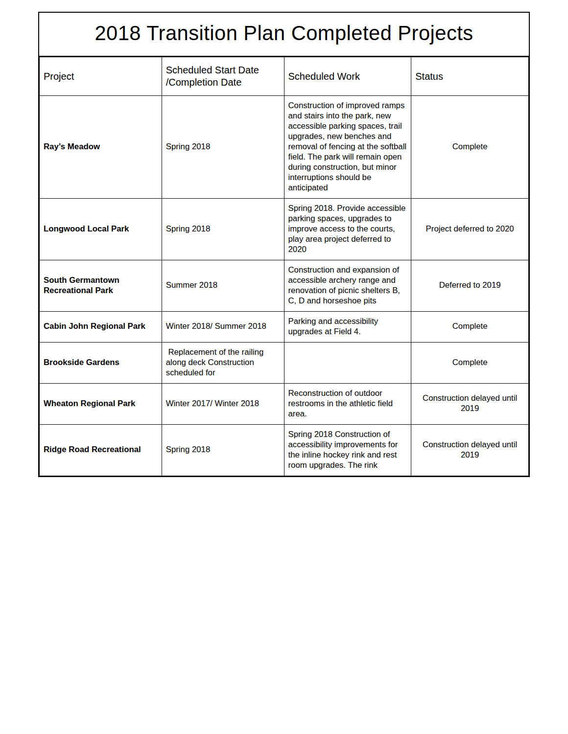2018 Transition Plan Completed Projects
| Project | Scheduled Start Date /Completion Date | Scheduled Work | Status |
| --- | --- | --- | --- |
| Ray’s Meadow | Spring 2018 | Construction of improved ramps and stairs into the park, new accessible parking spaces, trail upgrades, new benches and removal of fencing at the softball field. The park will remain open during construction, but minor interruptions should be anticipated | Complete |
| Longwood Local Park | Spring 2018 | Spring 2018. Provide accessible parking spaces, upgrades to improve access to the courts, play area project deferred to 2020 | Project deferred to 2020 |
| South Germantown Recreational Park | Summer 2018 | Construction and expansion of accessible archery range and renovation of picnic shelters B, C, D and horseshoe pits | Deferred to 2019 |
| Cabin John Regional Park | Winter 2018/ Summer 2018 | Parking and accessibility upgrades at Field 4. | Complete |
| Brookside Gardens | Replacement of the railing along deck Construction scheduled for | | Complete |
| Wheaton Regional Park | Winter 2017/ Winter 2018 | Reconstruction of outdoor restrooms in the athletic field area. | Construction delayed until 2019 |
| Ridge Road Recreational | Spring 2018 | Spring 2018 Construction of accessibility improvements for the inline hockey rink and rest room upgrades. The rink | Construction delayed until 2019 |